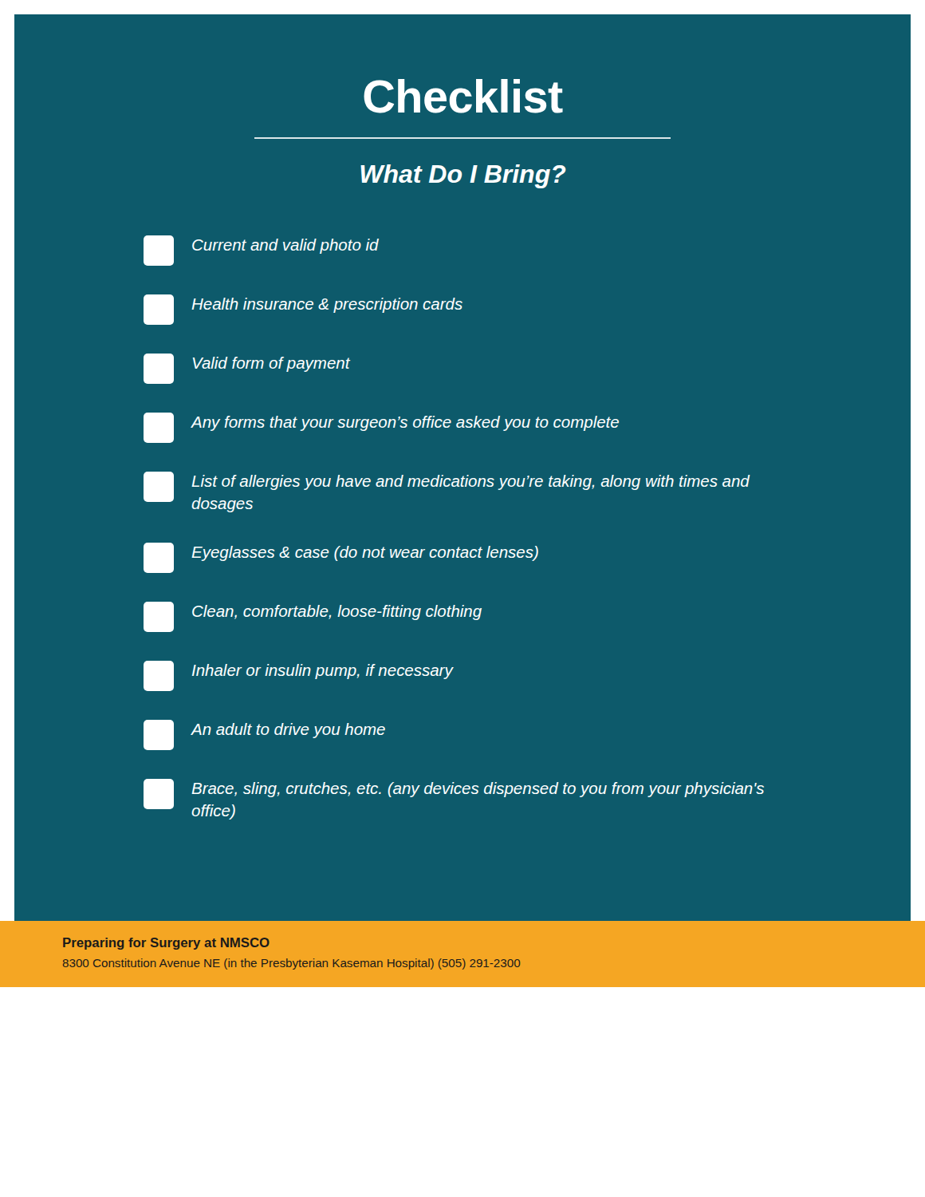Checklist
What Do I Bring?
Current and valid photo id
Health insurance & prescription cards
Valid form of payment
Any forms that your surgeon’s office asked you to complete
List of allergies you have and medications you’re taking, along with times and dosages
Eyeglasses & case (do not wear contact lenses)
Clean, comfortable, loose-fitting clothing
Inhaler or insulin pump, if necessary
An adult to drive you home
Brace, sling, crutches, etc. (any devices dispensed to you from your physician's office)
Preparing for Surgery at NMSCO
8300 Constitution Avenue NE (in the Presbyterian Kaseman Hospital) (505) 291-2300